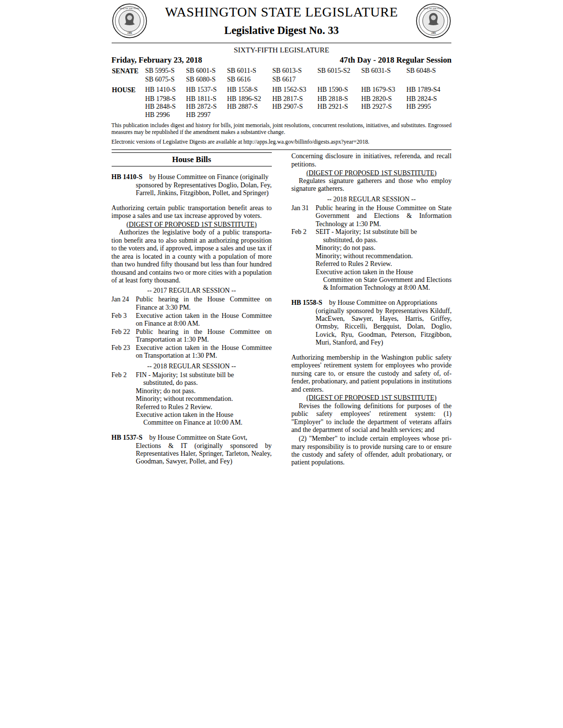1889 SEAL OF THE STATE
WASHINGTON STATE LEGISLATURE
Legislative Digest No. 33
1889 SEAL OF THE STATE
SIXTY-FIFTH LEGISLATURE
Friday, February 23, 2018
47th Day - 2018 Regular Session
| SENATE | SB 5995-S | SB 6001-S | SB 6011-S | SB 6013-S | SB 6015-S2 | SB 6031-S | SB 6048-S |
| | SB 6075-S | SB 6080-S | SB 6616 | SB 6617 | | | |
| HOUSE | HB 1410-S | HB 1537-S | HB 1558-S | HB 1562-S3 | HB 1590-S | HB 1679-S3 | HB 1789-S4 |
| | HB 1798-S | HB 1811-S | HB 1896-S2 | HB 2817-S | HB 2818-S | HB 2820-S | HB 2824-S |
| | HB 2848-S | HB 2872-S | HB 2887-S | HB 2907-S | HB 2921-S | HB 2927-S | HB 2995 |
| | HB 2996 | HB 2997 | | | | | |
This publication includes digest and history for bills, joint memorials, joint resolutions, concurrent resolutions, initiatives, and substitutes. Engrossed measures may be republished if the amendment makes a substantive change.
Electronic versions of Legislative Digests are available at http://apps.leg.wa.gov/billinfo/digests.aspx?year=2018.
House Bills
HB 1410-S by House Committee on Finance (originally sponsored by Representatives Doglio, Dolan, Fey, Farrell, Jinkins, Fitzgibbon, Pollet, and Springer)
Authorizing certain public transportation benefit areas to impose a sales and use tax increase approved by voters.
(DIGEST OF PROPOSED 1ST SUBSTITUTE)
Authorizes the legislative body of a public transportation benefit area to also submit an authorizing proposition to the voters and, if approved, impose a sales and use tax if the area is located in a county with a population of more than two hundred fifty thousand but less than four hundred thousand and contains two or more cities with a population of at least forty thousand.
-- 2017 REGULAR SESSION --
| Jan 24 | Public hearing in the House Committee on Finance at 3:30 PM. |
| Feb 3 | Executive action taken in the House Committee on Finance at 8:00 AM. |
| Feb 22 | Public hearing in the House Committee on Transportation at 1:30 PM. |
| Feb 23 | Executive action taken in the House Committee on Transportation at 1:30 PM. |
-- 2018 REGULAR SESSION --
| Feb 2 | FIN - Majority; 1st substitute bill be substituted, do pass. Minority; do not pass. Minority; without recommendation. Referred to Rules 2 Review. Executive action taken in the House Committee on Finance at 10:00 AM. |
HB 1537-S by House Committee on State Govt, Elections & IT (originally sponsored by Representatives Haler, Springer, Tarleton, Nealey, Goodman, Sawyer, Pollet, and Fey)
Concerning disclosure in initiatives, referenda, and recall petitions.
(DIGEST OF PROPOSED 1ST SUBSTITUTE)
Regulates signature gatherers and those who employ signature gatherers.
-- 2018 REGULAR SESSION --
| Jan 31 | Public hearing in the House Committee on State Government and Elections & Information Technology at 1:30 PM. |
| Feb 2 | SEIT - Majority; 1st substitute bill be substituted, do pass. Minority; do not pass. Minority; without recommendation. Referred to Rules 2 Review. Executive action taken in the House Committee on State Government and Elections & Information Technology at 8:00 AM. |
HB 1558-S by House Committee on Appropriations (originally sponsored by Representatives Kilduff, MacEwen, Sawyer, Hayes, Harris, Griffey, Ormsby, Riccelli, Bergquist, Dolan, Doglio, Lovick, Ryu, Goodman, Peterson, Fitzgibbon, Muri, Stanford, and Fey)
Authorizing membership in the Washington public safety employees' retirement system for employees who provide nursing care to, or ensure the custody and safety of, offender, probationary, and patient populations in institutions and centers.
(DIGEST OF PROPOSED 1ST SUBSTITUTE)
Revises the following definitions for purposes of the public safety employees' retirement system: (1) "Employer" to include the department of veterans affairs and the department of social and health services; and
(2) "Member" to include certain employees whose primary responsibility is to provide nursing care to or ensure the custody and safety of offender, adult probationary, or patient populations.